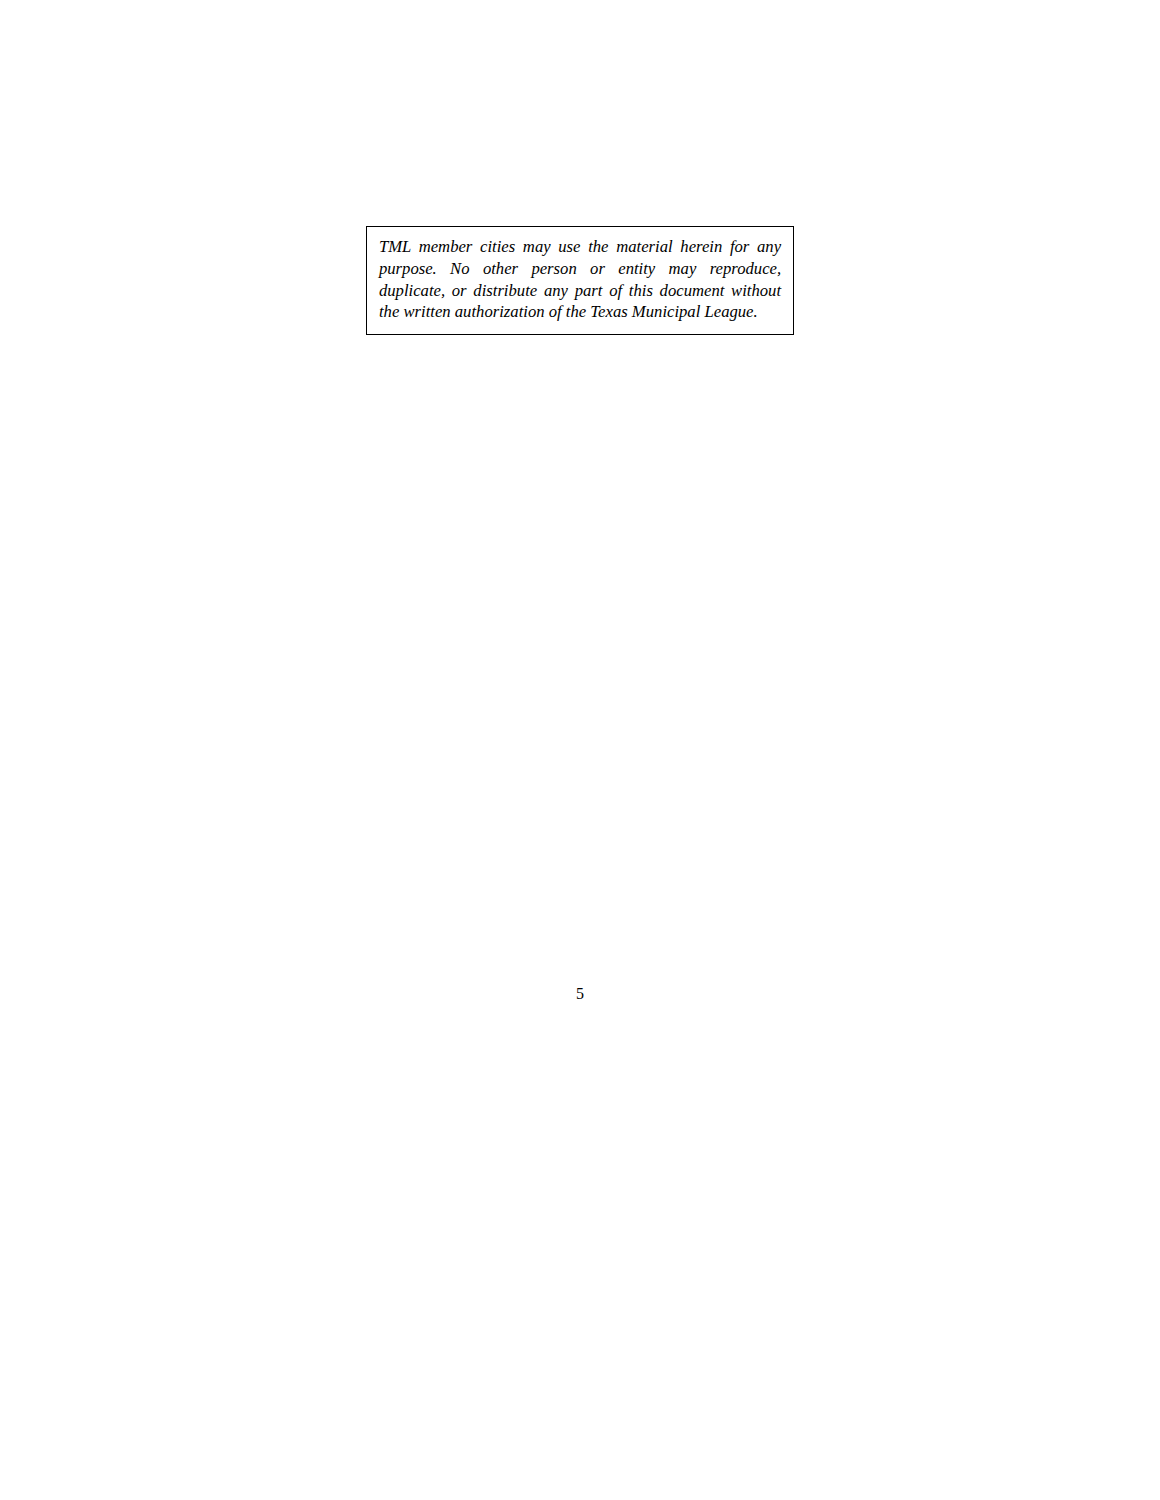TML member cities may use the material herein for any purpose. No other person or entity may reproduce, duplicate, or distribute any part of this document without the written authorization of the Texas Municipal League.
5